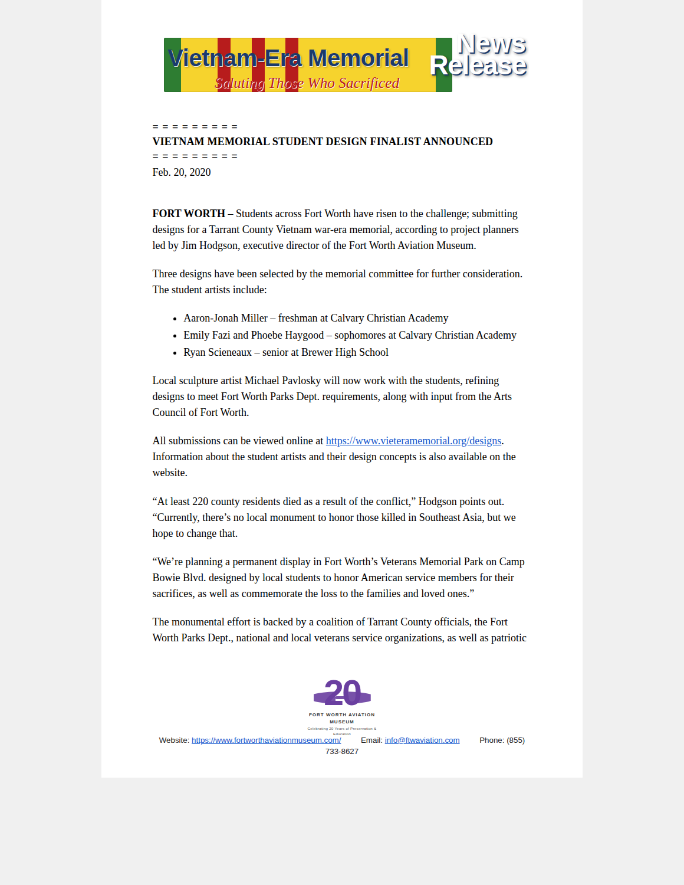Vietnam-Era Memorial
Saluting Those Who Sacrificed
News Release
= = = = = = = = =
Vietnam Memorial Student Design Finalist Announced
= = = = = = = = =
Feb. 20, 2020
FORT WORTH – Students across Fort Worth have risen to the challenge; submitting designs for a Tarrant County Vietnam war-era memorial, according to project planners led by Jim Hodgson, executive director of the Fort Worth Aviation Museum.
Three designs have been selected by the memorial committee for further consideration. The student artists include:
Aaron-Jonah Miller – freshman at Calvary Christian Academy
Emily Fazi and Phoebe Haygood – sophomores at Calvary Christian Academy
Ryan Scieneaux – senior at Brewer High School
Local sculpture artist Michael Pavlosky will now work with the students, refining designs to meet Fort Worth Parks Dept. requirements, along with input from the Arts Council of Fort Worth.
All submissions can be viewed online at https://www.vieteramemorial.org/designs. Information about the student artists and their design concepts is also available on the website.
“At least 220 county residents died as a result of the conflict,” Hodgson points out. “Currently, there’s no local monument to honor those killed in Southeast Asia, but we hope to change that.
“We’re planning a permanent display in Fort Worth’s Veterans Memorial Park on Camp Bowie Blvd. designed by local students to honor American service members for their sacrifices, as well as commemorate the loss to the families and loved ones.”
The monumental effort is backed by a coalition of Tarrant County officials, the Fort Worth Parks Dept., national and local veterans service organizations, as well as patriotic
20
FORT WORTH AVIATION MUSEUM
Celebrating 20 Years of Preservation & Education
Website: https://www.fortworthaviationmuseum.com/ Email: info@ftwaviation.com Phone: (855) 733-8627